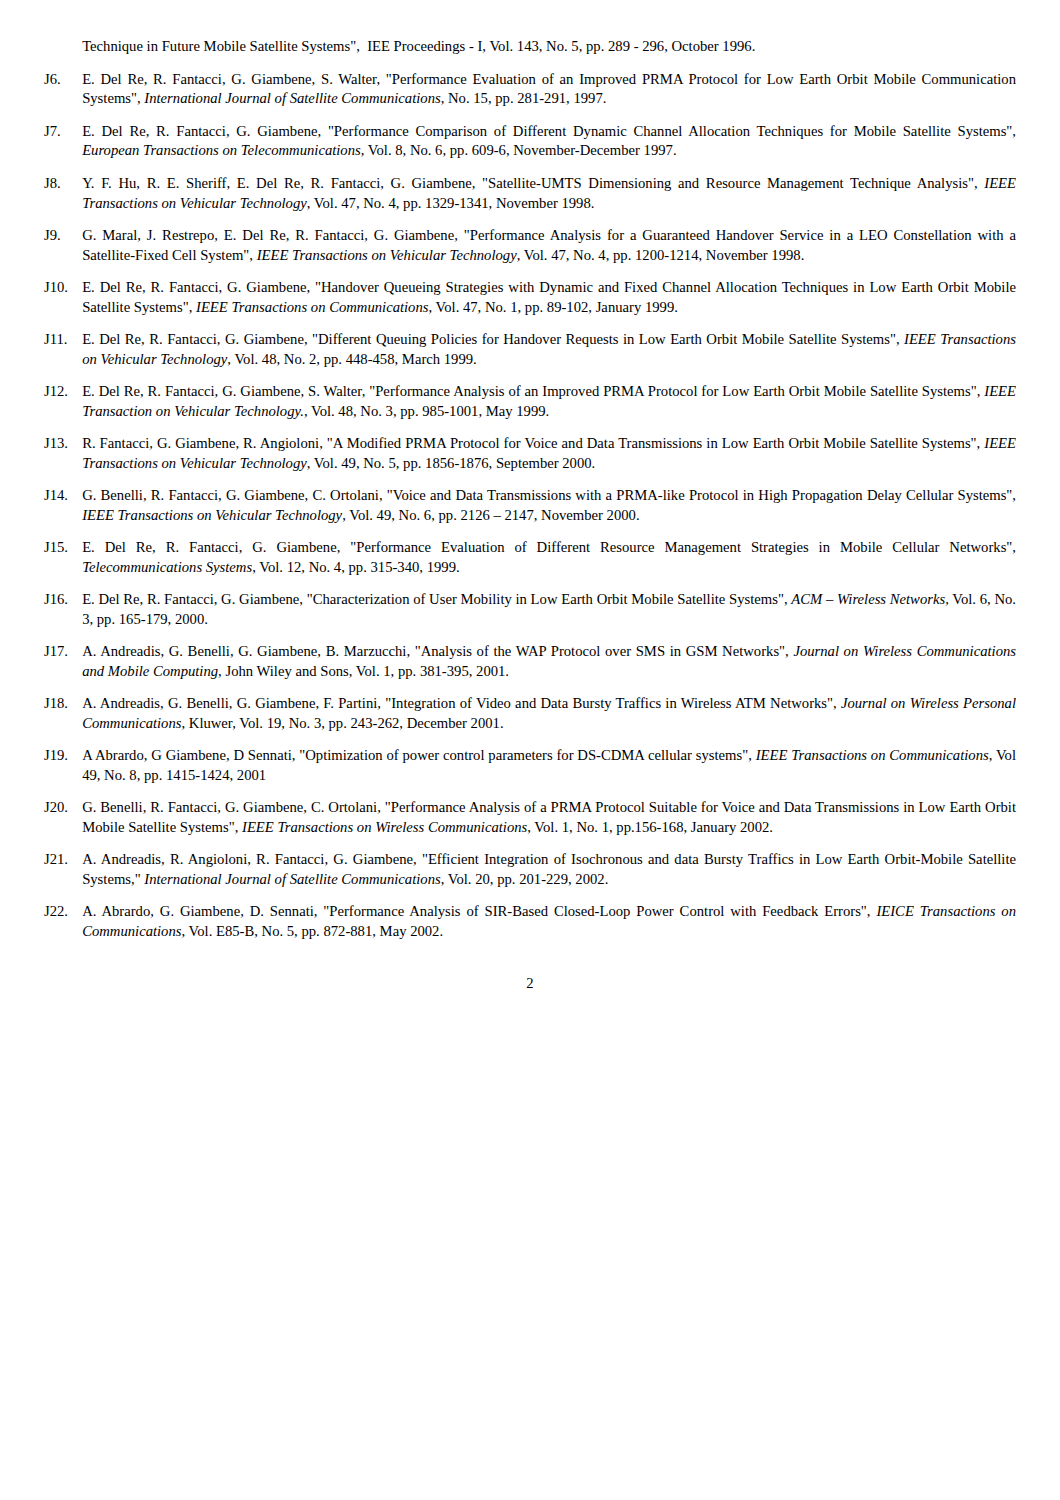Technique in Future Mobile Satellite Systems", IEE Proceedings - I, Vol. 143, No. 5, pp. 289 - 296, October 1996.
J6. E. Del Re, R. Fantacci, G. Giambene, S. Walter, "Performance Evaluation of an Improved PRMA Protocol for Low Earth Orbit Mobile Communication Systems", International Journal of Satellite Communications, No. 15, pp. 281-291, 1997.
J7. E. Del Re, R. Fantacci, G. Giambene, "Performance Comparison of Different Dynamic Channel Allocation Techniques for Mobile Satellite Systems", European Transactions on Telecommunications, Vol. 8, No. 6, pp. 609-6, November-December 1997.
J8. Y. F. Hu, R. E. Sheriff, E. Del Re, R. Fantacci, G. Giambene, "Satellite-UMTS Dimensioning and Resource Management Technique Analysis", IEEE Transactions on Vehicular Technology, Vol. 47, No. 4, pp. 1329-1341, November 1998.
J9. G. Maral, J. Restrepo, E. Del Re, R. Fantacci, G. Giambene, "Performance Analysis for a Guaranteed Handover Service in a LEO Constellation with a Satellite-Fixed Cell System", IEEE Transactions on Vehicular Technology, Vol. 47, No. 4, pp. 1200-1214, November 1998.
J10. E. Del Re, R. Fantacci, G. Giambene, "Handover Queueing Strategies with Dynamic and Fixed Channel Allocation Techniques in Low Earth Orbit Mobile Satellite Systems", IEEE Transactions on Communications, Vol. 47, No. 1, pp. 89-102, January 1999.
J11. E. Del Re, R. Fantacci, G. Giambene, "Different Queuing Policies for Handover Requests in Low Earth Orbit Mobile Satellite Systems", IEEE Transactions on Vehicular Technology, Vol. 48, No. 2, pp. 448-458, March 1999.
J12. E. Del Re, R. Fantacci, G. Giambene, S. Walter, "Performance Analysis of an Improved PRMA Protocol for Low Earth Orbit Mobile Satellite Systems", IEEE Transaction on Vehicular Technology., Vol. 48, No. 3, pp. 985-1001, May 1999.
J13. R. Fantacci, G. Giambene, R. Angioloni, "A Modified PRMA Protocol for Voice and Data Transmissions in Low Earth Orbit Mobile Satellite Systems", IEEE Transactions on Vehicular Technology, Vol. 49, No. 5, pp. 1856-1876, September 2000.
J14. G. Benelli, R. Fantacci, G. Giambene, C. Ortolani, "Voice and Data Transmissions with a PRMA-like Protocol in High Propagation Delay Cellular Systems", IEEE Transactions on Vehicular Technology, Vol. 49, No. 6, pp. 2126 – 2147, November 2000.
J15. E. Del Re, R. Fantacci, G. Giambene, "Performance Evaluation of Different Resource Management Strategies in Mobile Cellular Networks", Telecommunications Systems, Vol. 12, No. 4, pp. 315-340, 1999.
J16. E. Del Re, R. Fantacci, G. Giambene, "Characterization of User Mobility in Low Earth Orbit Mobile Satellite Systems", ACM – Wireless Networks, Vol. 6, No. 3, pp. 165-179, 2000.
J17. A. Andreadis, G. Benelli, G. Giambene, B. Marzucchi, "Analysis of the WAP Protocol over SMS in GSM Networks", Journal on Wireless Communications and Mobile Computing, John Wiley and Sons, Vol. 1, pp. 381-395, 2001.
J18. A. Andreadis, G. Benelli, G. Giambene, F. Partini, "Integration of Video and Data Bursty Traffics in Wireless ATM Networks", Journal on Wireless Personal Communications, Kluwer, Vol. 19, No. 3, pp. 243-262, December 2001.
J19. A Abrardo, G Giambene, D Sennati, "Optimization of power control parameters for DS-CDMA cellular systems", IEEE Transactions on Communications, Vol 49, No. 8, pp. 1415-1424, 2001
J20. G. Benelli, R. Fantacci, G. Giambene, C. Ortolani, "Performance Analysis of a PRMA Protocol Suitable for Voice and Data Transmissions in Low Earth Orbit Mobile Satellite Systems", IEEE Transactions on Wireless Communications, Vol. 1, No. 1, pp.156-168, January 2002.
J21. A. Andreadis, R. Angioloni, R. Fantacci, G. Giambene, "Efficient Integration of Isochronous and data Bursty Traffics in Low Earth Orbit-Mobile Satellite Systems," International Journal of Satellite Communications, Vol. 20, pp. 201-229, 2002.
J22. A. Abrardo, G. Giambene, D. Sennati, "Performance Analysis of SIR-Based Closed-Loop Power Control with Feedback Errors", IEICE Transactions on Communications, Vol. E85-B, No. 5, pp. 872-881, May 2002.
2